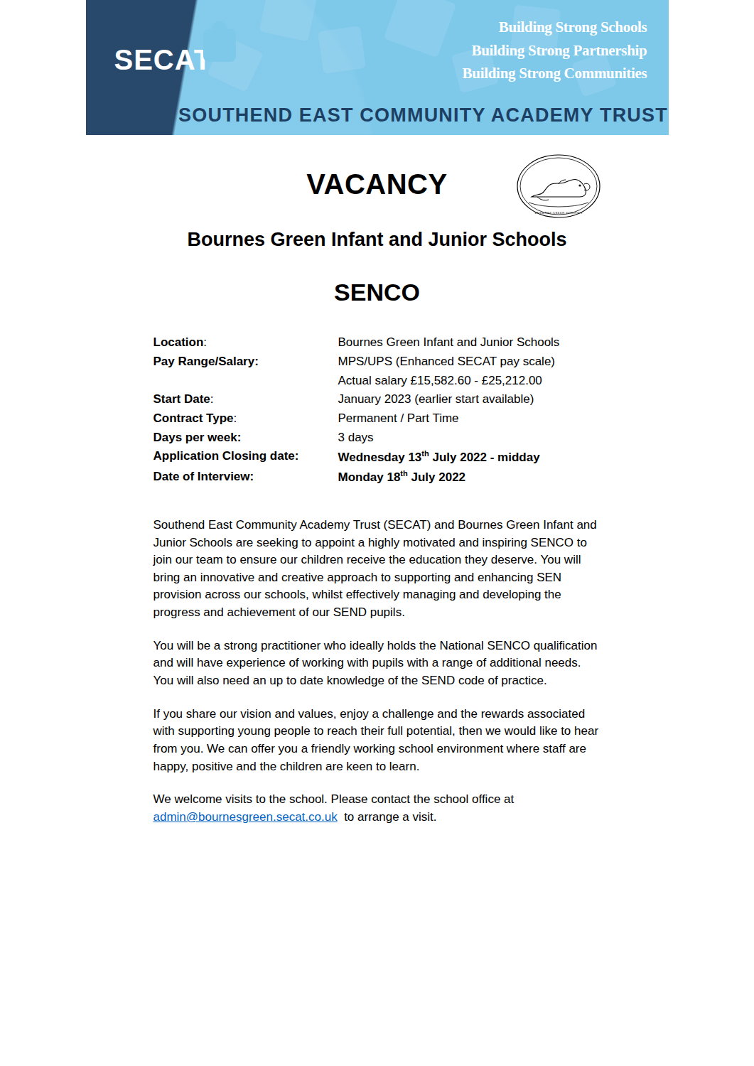SECAT
Building Strong Schools
Building Strong Partnership
Building Strong Communities
SOUTHEND EAST COMMUNITY ACADEMY TRUST
BOURNES GREEN SCHOOLS
VACANCY
Bournes Green Infant and Junior Schools
SENCO
| Location : | Bournes Green Infant and Junior Schools |
| Pay Range/Salary: | MPS/UPS (Enhanced SECAT pay scale) |
| | Actual salary £15,582.60 - £25,212.00 |
| Start Date : | January 2023 (earlier start available) |
| Contract Type : | Permanent / Part Time |
| Days per week: | 3 days |
| Application Closing date: | Wednesday 13 th July 2022 - midday |
| Date of Interview: | Monday 18 th July 2022 |
Southend East Community Academy Trust (SECAT) and Bournes Green Infant and Junior Schools are seeking to appoint a highly motivated and inspiring SENCO to join our team to ensure our children receive the education they deserve. You will bring an innovative and creative approach to supporting and enhancing SEN provision across our schools, whilst effectively managing and developing the progress and achievement of our SEND pupils.
You will be a strong practitioner who ideally holds the National SENCO qualification and will have experience of working with pupils with a range of additional needs. You will also need an up to date knowledge of the SEND code of practice.
If you share our vision and values, enjoy a challenge and the rewards associated with supporting young people to reach their full potential, then we would like to hear from you. We can offer you a friendly working school environment where staff are happy, positive and the children are keen to learn.
We welcome visits to the school. Please contact the school office at admin@bournesgreen.secat.co.uk to arrange a visit.